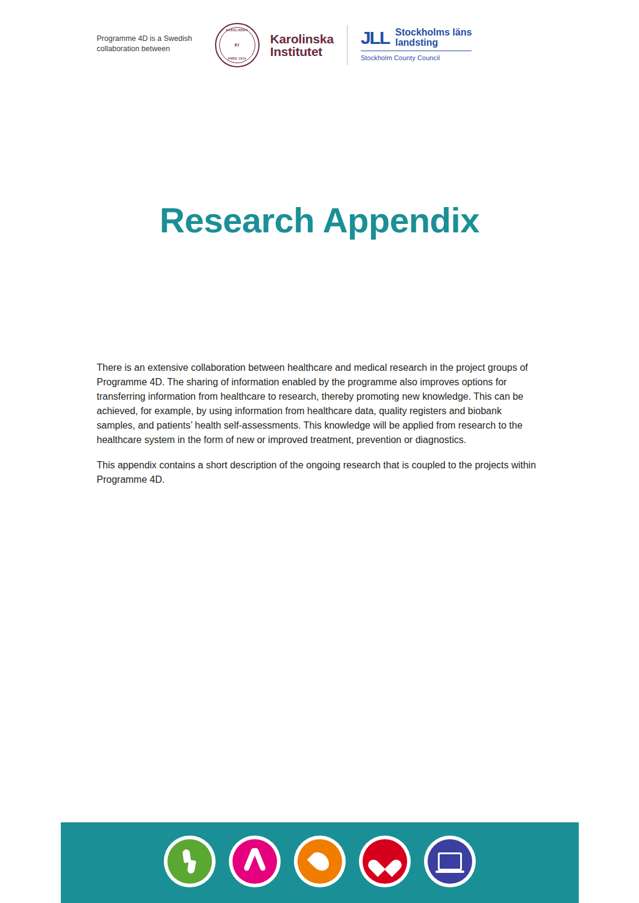Programme 4D is a Swedish collaboration between
Karolinska KI Anno 1810
Karolinska
Institutet
JLL Stockholms läns
landsting
Stockholm County Council
Research Appendix
There is an extensive collaboration between healthcare and medical research in the project groups of Programme 4D. The sharing of information enabled by the programme also improves options for transferring information from healthcare to research, thereby promoting new knowledge. This can be achieved, for example, by using information from healthcare data, quality registers and biobank samples, and patients’ health self-assessments. This knowledge will be applied from research to the healthcare system in the form of new or improved treatment, prevention or diagnostics.
This appendix contains a short description of the ongoing research that is coupled to the projects within Programme 4D.